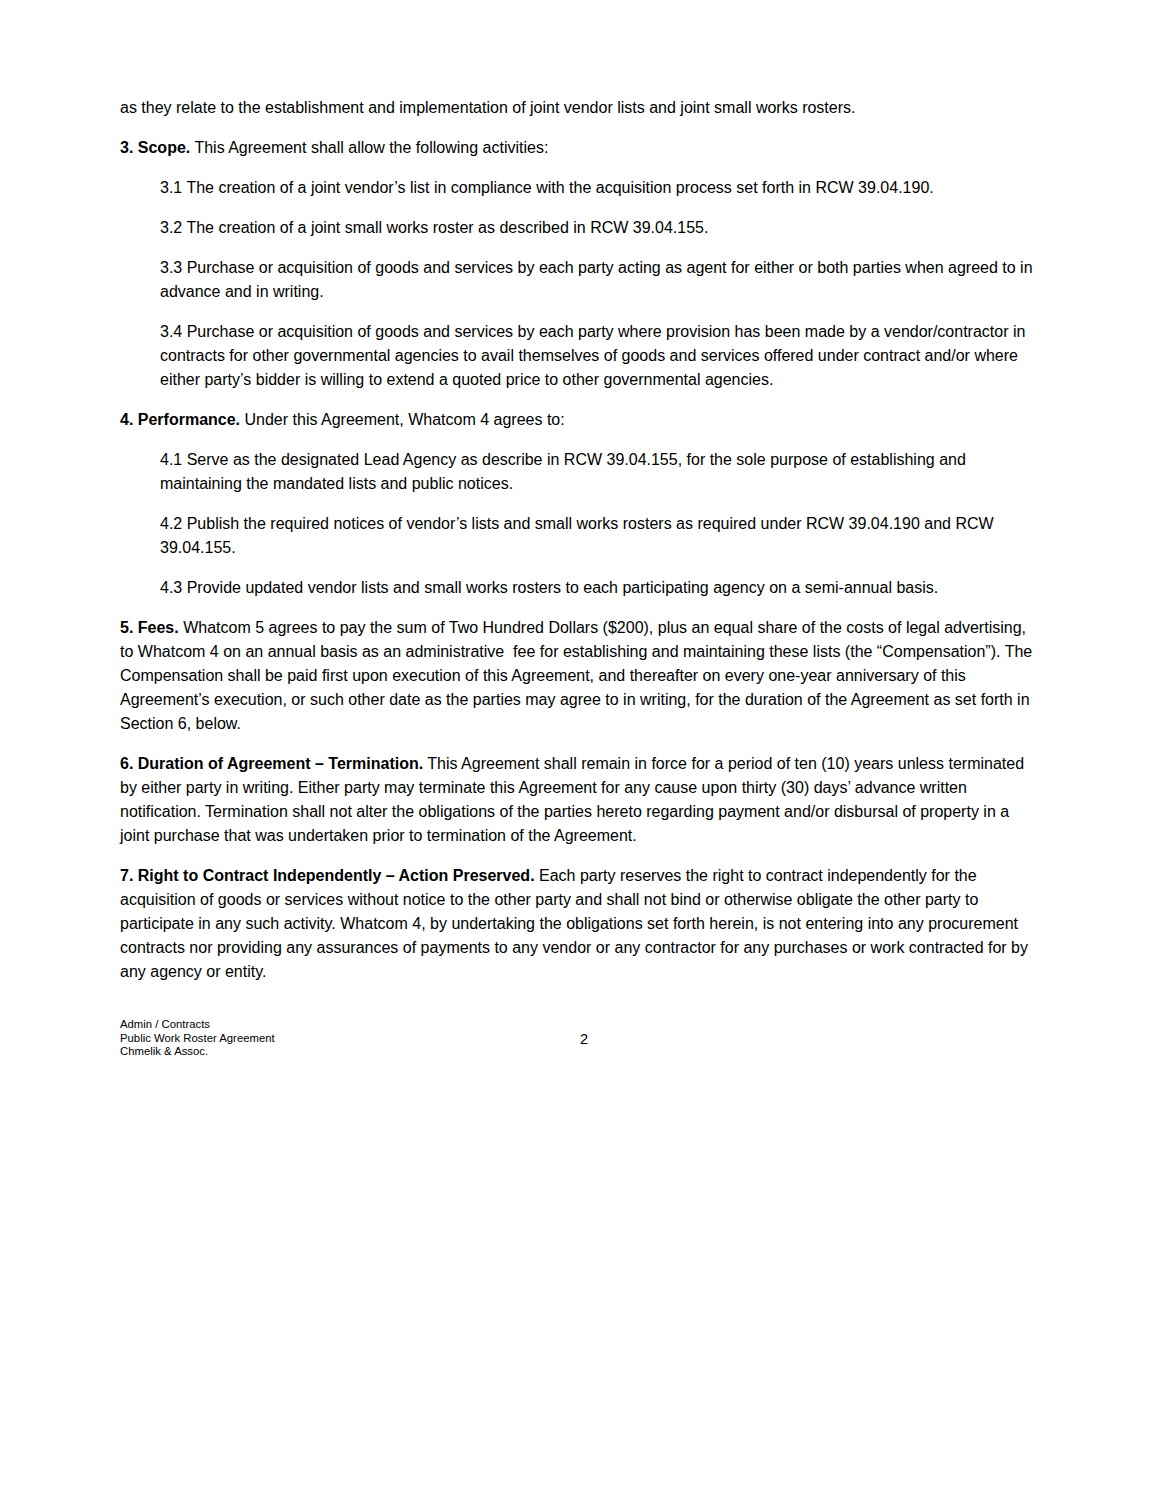as they relate to the establishment and implementation of joint vendor lists and joint small works rosters.
3. Scope. This Agreement shall allow the following activities:
3.1 The creation of a joint vendor’s list in compliance with the acquisition process set forth in RCW 39.04.190.
3.2 The creation of a joint small works roster as described in RCW 39.04.155.
3.3 Purchase or acquisition of goods and services by each party acting as agent for either or both parties when agreed to in advance and in writing.
3.4 Purchase or acquisition of goods and services by each party where provision has been made by a vendor/contractor in contracts for other governmental agencies to avail themselves of goods and services offered under contract and/or where either party’s bidder is willing to extend a quoted price to other governmental agencies.
4. Performance. Under this Agreement, Whatcom 4 agrees to:
4.1 Serve as the designated Lead Agency as describe in RCW 39.04.155, for the sole purpose of establishing and maintaining the mandated lists and public notices.
4.2 Publish the required notices of vendor’s lists and small works rosters as required under RCW 39.04.190 and RCW 39.04.155.
4.3 Provide updated vendor lists and small works rosters to each participating agency on a semi-annual basis.
5. Fees. Whatcom 5 agrees to pay the sum of Two Hundred Dollars ($200), plus an equal share of the costs of legal advertising, to Whatcom 4 on an annual basis as an administrative fee for establishing and maintaining these lists (the “Compensation”). The Compensation shall be paid first upon execution of this Agreement, and thereafter on every one-year anniversary of this Agreement’s execution, or such other date as the parties may agree to in writing, for the duration of the Agreement as set forth in Section 6, below.
6. Duration of Agreement – Termination. This Agreement shall remain in force for a period of ten (10) years unless terminated by either party in writing. Either party may terminate this Agreement for any cause upon thirty (30) days’ advance written notification. Termination shall not alter the obligations of the parties hereto regarding payment and/or disbursal of property in a joint purchase that was undertaken prior to termination of the Agreement.
7. Right to Contract Independently – Action Preserved. Each party reserves the right to contract independently for the acquisition of goods or services without notice to the other party and shall not bind or otherwise obligate the other party to participate in any such activity. Whatcom 4, by undertaking the obligations set forth herein, is not entering into any procurement contracts nor providing any assurances of payments to any vendor or any contractor for any purchases or work contracted for by any agency or entity.
Admin / Contracts
Public Work Roster Agreement
Chmelik & Assoc. 2